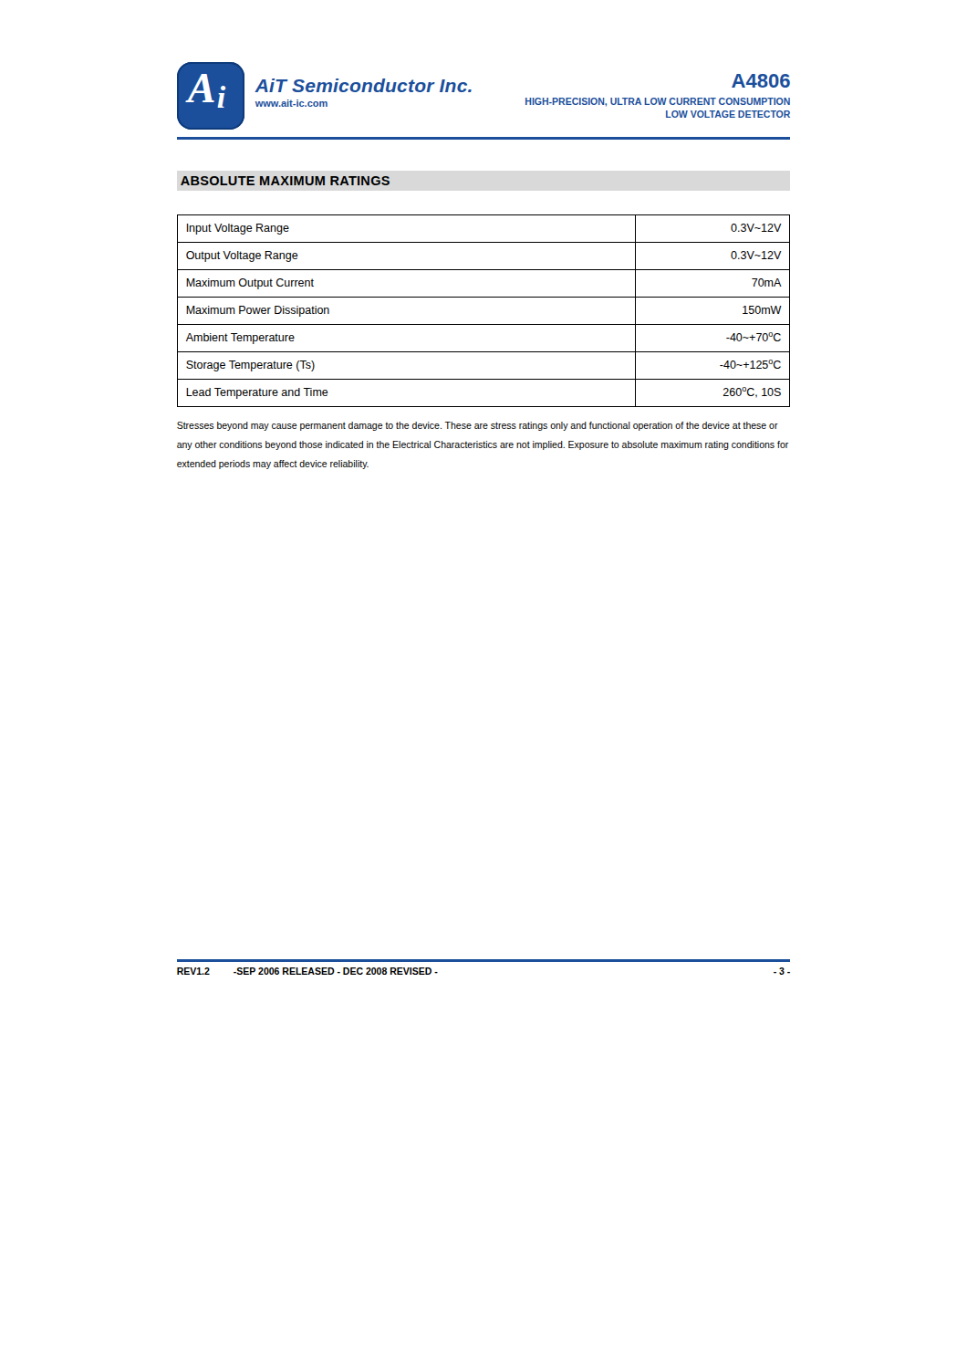AiT Semiconductor Inc.
www.ait-ic.com
A4806
HIGH-PRECISION, ULTRA LOW CURRENT CONSUMPTION
LOW VOLTAGE DETECTOR
ABSOLUTE MAXIMUM RATINGS
| Input Voltage Range | 0.3V~12V |
| Output Voltage Range | 0.3V~12V |
| Maximum Output Current | 70mA |
| Maximum Power Dissipation | 150mW |
| Ambient Temperature | -40~+70 o C |
| Storage Temperature (Ts) | -40~+125 o C |
| Lead Temperature and Time | 260 o C, 10S |
Stresses beyond may cause permanent damage to the device. These are stress ratings only and functional operation of the device at these or any other conditions beyond those indicated in the Electrical Characteristics are not implied. Exposure to absolute maximum rating conditions for extended periods may affect device reliability.
REV1.2-SEP 2006 RELEASED - DEC 2008 REVISED -
- 3 -